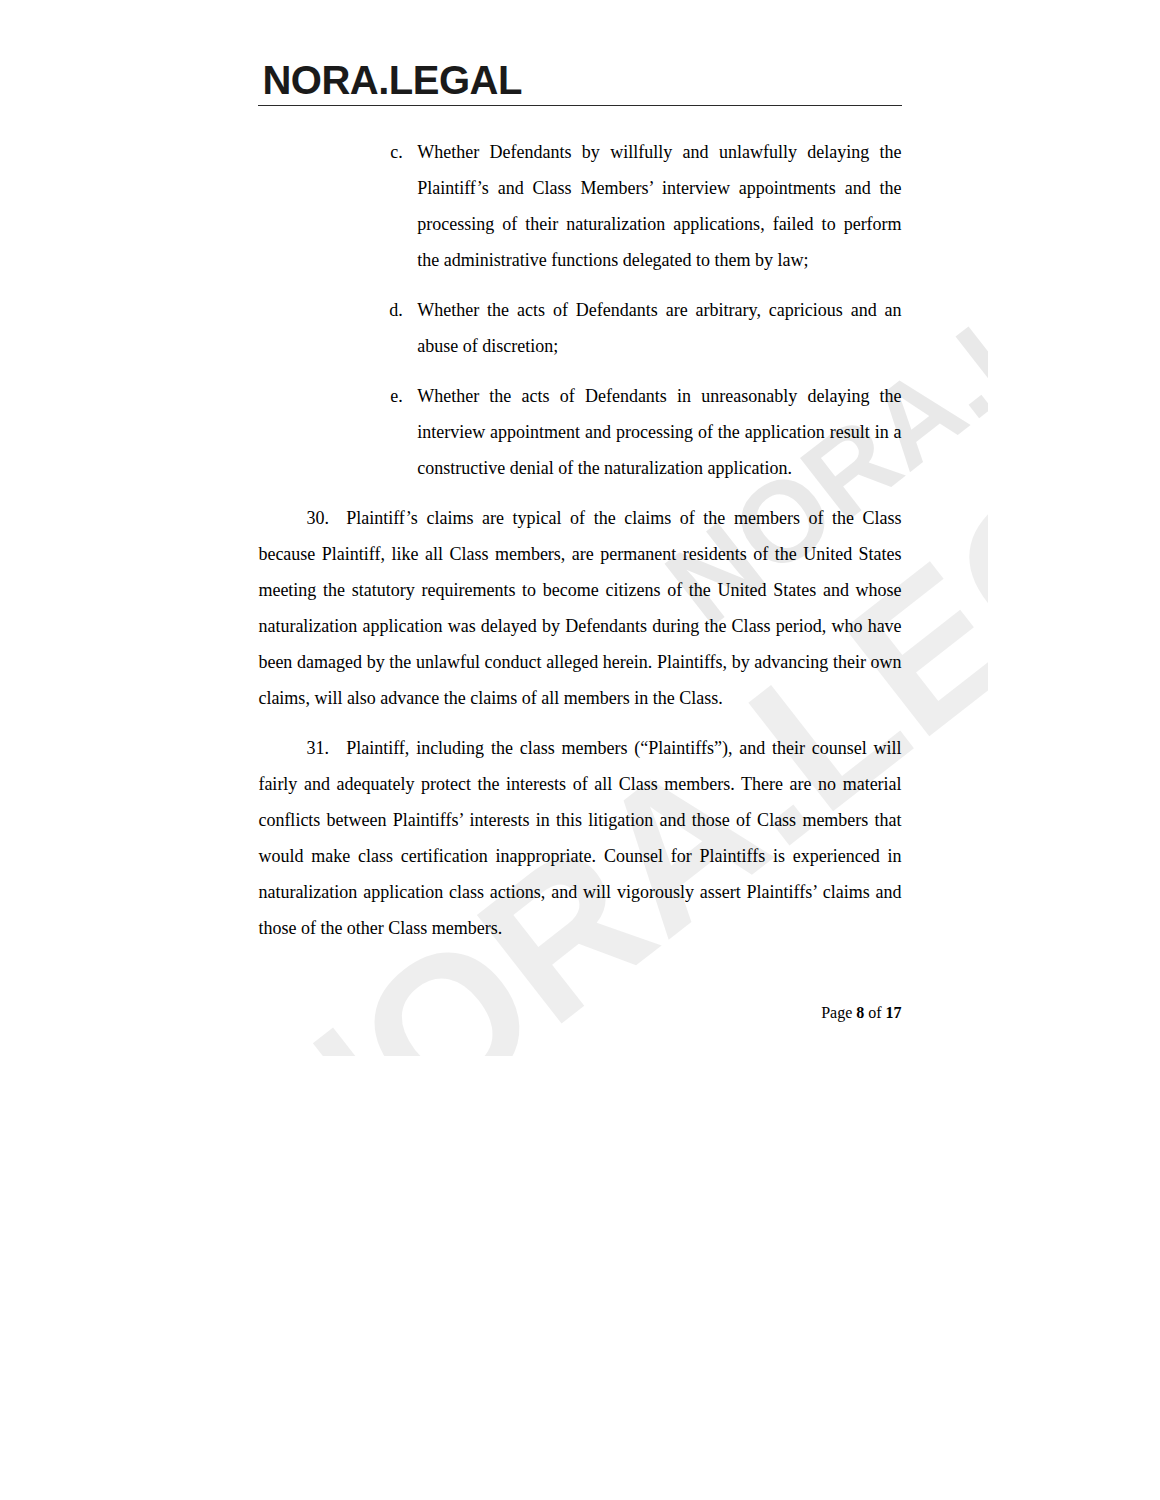NORA.LEGAL
NORA.LEGAL
NORA. LEGAL
Whether Defendants by willfully and unlawfully delaying the Plaintiff’s and Class Members’ interview appointments and the processing of their naturalization applications, failed to perform the administrative functions delegated to them by law;
Whether the acts of Defendants are arbitrary, capricious and an abuse of discretion;
Whether the acts of Defendants in unreasonably delaying the interview appointment and processing of the application result in a constructive denial of the naturalization application.
30. Plaintiff’s claims are typical of the claims of the members of the Class because Plaintiff, like all Class members, are permanent residents of the United States meeting the statutory requirements to become citizens of the United States and whose naturalization application was delayed by Defendants during the Class period, who have been damaged by the unlawful conduct alleged herein. Plaintiffs, by advancing their own claims, will also advance the claims of all members in the Class.
31. Plaintiff, including the class members (“Plaintiffs”), and their counsel will fairly and adequately protect the interests of all Class members. There are no material conflicts between Plaintiffs’ interests in this litigation and those of Class members that would make class certification inappropriate. Counsel for Plaintiffs is experienced in naturalization application class actions, and will vigorously assert Plaintiffs’ claims and those of the other Class members.
Page 8 of 17